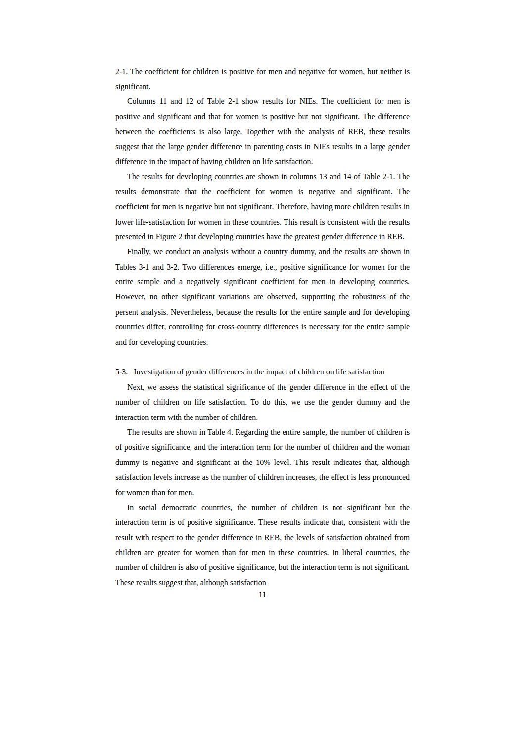2-1. The coefficient for children is positive for men and negative for women, but neither is significant.
Columns 11 and 12 of Table 2-1 show results for NIEs. The coefficient for men is positive and significant and that for women is positive but not significant. The difference between the coefficients is also large. Together with the analysis of REB, these results suggest that the large gender difference in parenting costs in NIEs results in a large gender difference in the impact of having children on life satisfaction.
The results for developing countries are shown in columns 13 and 14 of Table 2-1. The results demonstrate that the coefficient for women is negative and significant. The coefficient for men is negative but not significant. Therefore, having more children results in lower life-satisfaction for women in these countries. This result is consistent with the results presented in Figure 2 that developing countries have the greatest gender difference in REB.
Finally, we conduct an analysis without a country dummy, and the results are shown in Tables 3-1 and 3-2. Two differences emerge, i.e., positive significance for women for the entire sample and a negatively significant coefficient for men in developing countries. However, no other significant variations are observed, supporting the robustness of the persent analysis. Nevertheless, because the results for the entire sample and for developing countries differ, controlling for cross-country differences is necessary for the entire sample and for developing countries.
5-3. Investigation of gender differences in the impact of children on life satisfaction
Next, we assess the statistical significance of the gender difference in the effect of the number of children on life satisfaction. To do this, we use the gender dummy and the interaction term with the number of children.
The results are shown in Table 4. Regarding the entire sample, the number of children is of positive significance, and the interaction term for the number of children and the woman dummy is negative and significant at the 10% level. This result indicates that, although satisfaction levels increase as the number of children increases, the effect is less pronounced for women than for men.
In social democratic countries, the number of children is not significant but the interaction term is of positive significance. These results indicate that, consistent with the result with respect to the gender difference in REB, the levels of satisfaction obtained from children are greater for women than for men in these countries. In liberal countries, the number of children is also of positive significance, but the interaction term is not significant. These results suggest that, although satisfaction
11